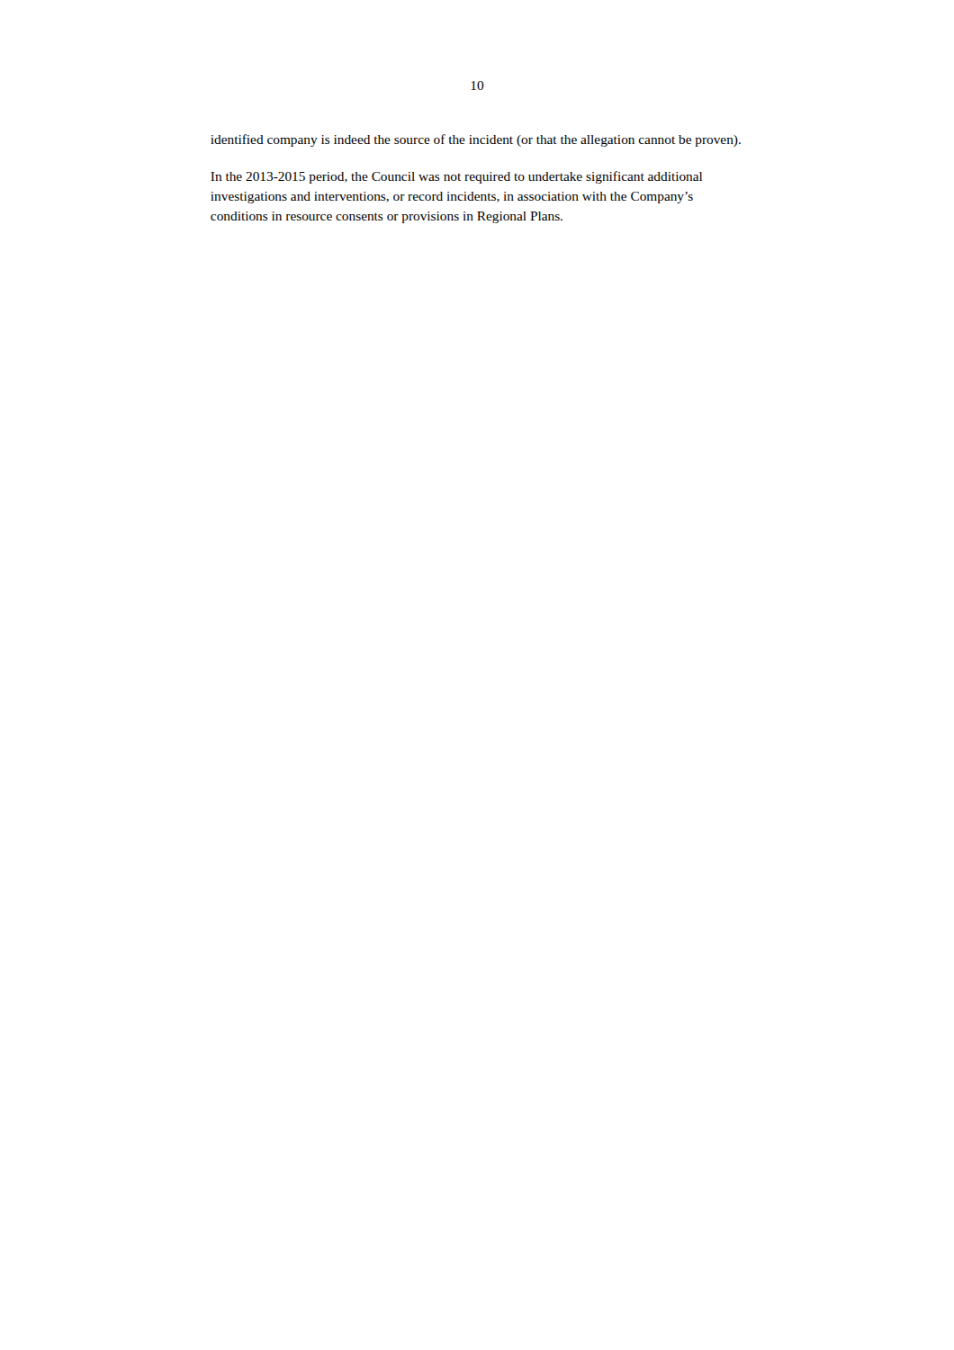10
identified company is indeed the source of the incident (or that the allegation cannot be proven).
In the 2013-2015 period, the Council was not required to undertake significant additional investigations and interventions, or record incidents, in association with the Company’s conditions in resource consents or provisions in Regional Plans.